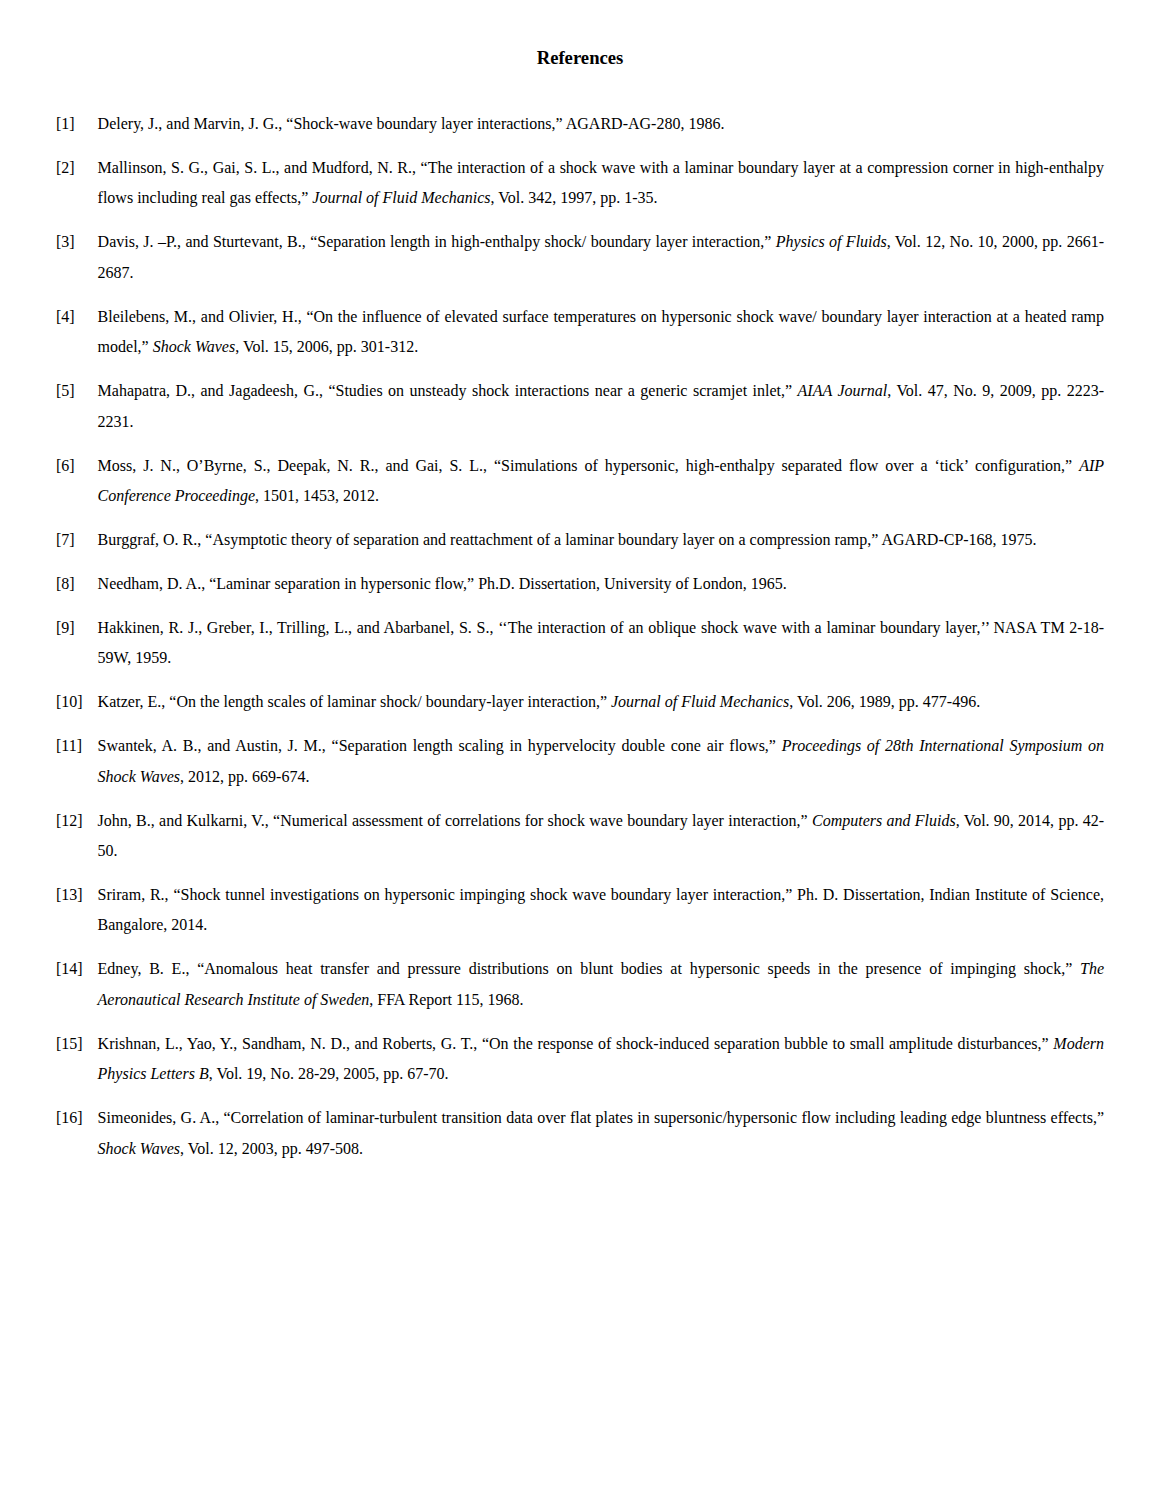References
[1] Delery, J., and Marvin, J. G., “Shock-wave boundary layer interactions,” AGARD-AG-280, 1986.
[2] Mallinson, S. G., Gai, S. L., and Mudford, N. R., “The interaction of a shock wave with a laminar boundary layer at a compression corner in high-enthalpy flows including real gas effects,” Journal of Fluid Mechanics, Vol. 342, 1997, pp. 1-35.
[3] Davis, J. –P., and Sturtevant, B., “Separation length in high-enthalpy shock/ boundary layer interaction,” Physics of Fluids, Vol. 12, No. 10, 2000, pp. 2661-2687.
[4] Bleilebens, M., and Olivier, H., “On the influence of elevated surface temperatures on hypersonic shock wave/ boundary layer interaction at a heated ramp model,” Shock Waves, Vol. 15, 2006, pp. 301-312.
[5] Mahapatra, D., and Jagadeesh, G., “Studies on unsteady shock interactions near a generic scramjet inlet,” AIAA Journal, Vol. 47, No. 9, 2009, pp. 2223-2231.
[6] Moss, J. N., O’Byrne, S., Deepak, N. R., and Gai, S. L., “Simulations of hypersonic, high-enthalpy separated flow over a ‘tick’ configuration,” AIP Conference Proceedinge, 1501, 1453, 2012.
[7] Burggraf, O. R., “Asymptotic theory of separation and reattachment of a laminar boundary layer on a compression ramp,” AGARD-CP-168, 1975.
[8] Needham, D. A., “Laminar separation in hypersonic flow,” Ph.D. Dissertation, University of London, 1965.
[9] Hakkinen, R. J., Greber, I., Trilling, L., and Abarbanel, S. S., ‘‘The interaction of an oblique shock wave with a laminar boundary layer,’’ NASA TM 2-18-59W, 1959.
[10] Katzer, E., “On the length scales of laminar shock/ boundary-layer interaction,” Journal of Fluid Mechanics, Vol. 206, 1989, pp. 477-496.
[11] Swantek, A. B., and Austin, J. M., “Separation length scaling in hypervelocity double cone air flows,” Proceedings of 28th International Symposium on Shock Waves, 2012, pp. 669-674.
[12] John, B., and Kulkarni, V., “Numerical assessment of correlations for shock wave boundary layer interaction,” Computers and Fluids, Vol. 90, 2014, pp. 42-50.
[13] Sriram, R., “Shock tunnel investigations on hypersonic impinging shock wave boundary layer interaction,” Ph. D. Dissertation, Indian Institute of Science, Bangalore, 2014.
[14] Edney, B. E., “Anomalous heat transfer and pressure distributions on blunt bodies at hypersonic speeds in the presence of impinging shock,” The Aeronautical Research Institute of Sweden, FFA Report 115, 1968.
[15] Krishnan, L., Yao, Y., Sandham, N. D., and Roberts, G. T., “On the response of shock-induced separation bubble to small amplitude disturbances,” Modern Physics Letters B, Vol. 19, No. 28-29, 2005, pp. 67-70.
[16] Simeonides, G. A., “Correlation of laminar-turbulent transition data over flat plates in supersonic/hypersonic flow including leading edge bluntness effects,” Shock Waves, Vol. 12, 2003, pp. 497-508.